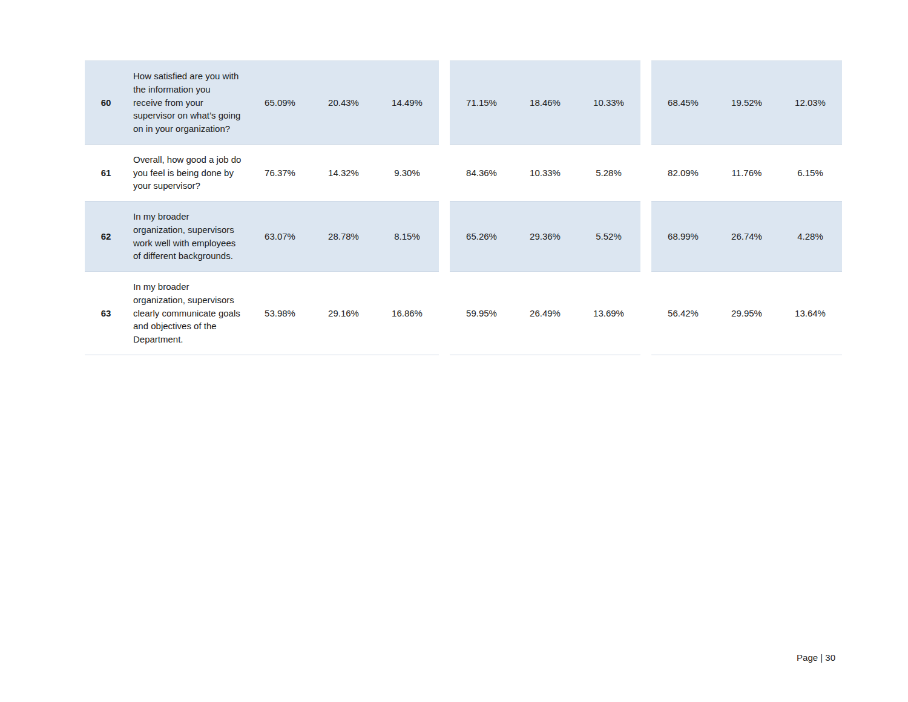| 60 | How satisfied are you with the information you receive from your supervisor on what’s going on in your organization? | 65.09% | 20.43% | 14.49% | | 71.15% | 18.46% | 10.33% | | 68.45% | 19.52% | 12.03% |
| 61 | Overall, how good a job do you feel is being done by your supervisor? | 76.37% | 14.32% | 9.30% | | 84.36% | 10.33% | 5.28% | | 82.09% | 11.76% | 6.15% |
| 62 | In my broader organization, supervisors work well with employees of different backgrounds. | 63.07% | 28.78% | 8.15% | | 65.26% | 29.36% | 5.52% | | 68.99% | 26.74% | 4.28% |
| 63 | In my broader organization, supervisors clearly communicate goals and objectives of the Department. | 53.98% | 29.16% | 16.86% | | 59.95% | 26.49% | 13.69% | | 56.42% | 29.95% | 13.64% |
Page | 30